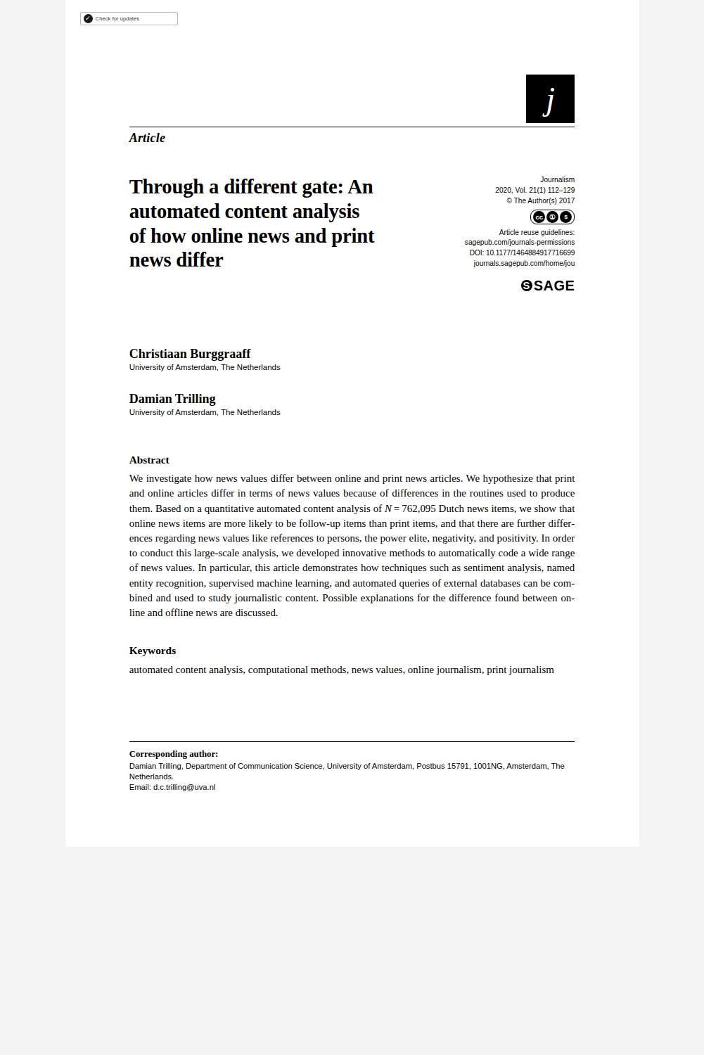✓ Check for updates
j
Article
Through a different gate: An automated content analysis of how online news and print news differ
Journalism
2020, Vol. 21(1) 112–129
© The Author(s) 2017
cc ① $
Article reuse guidelines:
sagepub.com/journals-permissions
DOI: 10.1177/1464884917716699
journals.sagepub.com/home/jou
SSAGE
Christiaan Burggraaff
University of Amsterdam, The Netherlands
Damian Trilling
University of Amsterdam, The Netherlands
Abstract
We investigate how news values differ between online and print news articles. We hypothesize that print and online articles differ in terms of news values because of differences in the routines used to produce them. Based on a quantitative automated content analysis of N = 762,095 Dutch news items, we show that online news items are more likely to be follow-up items than print items, and that there are further differences regarding news values like references to persons, the power elite, negativity, and positivity. In order to conduct this large-scale analysis, we developed innovative methods to automatically code a wide range of news values. In particular, this article demonstrates how techniques such as sentiment analysis, named entity recognition, supervised machine learning, and automated queries of external databases can be combined and used to study journalistic content. Possible explanations for the difference found between online and offline news are discussed.
Keywords
automated content analysis, computational methods, news values, online journalism, print journalism
Corresponding author:
Damian Trilling, Department of Communication Science, University of Amsterdam, Postbus 15791, 1001NG, Amsterdam, The Netherlands.
Email: d.c.trilling@uva.nl